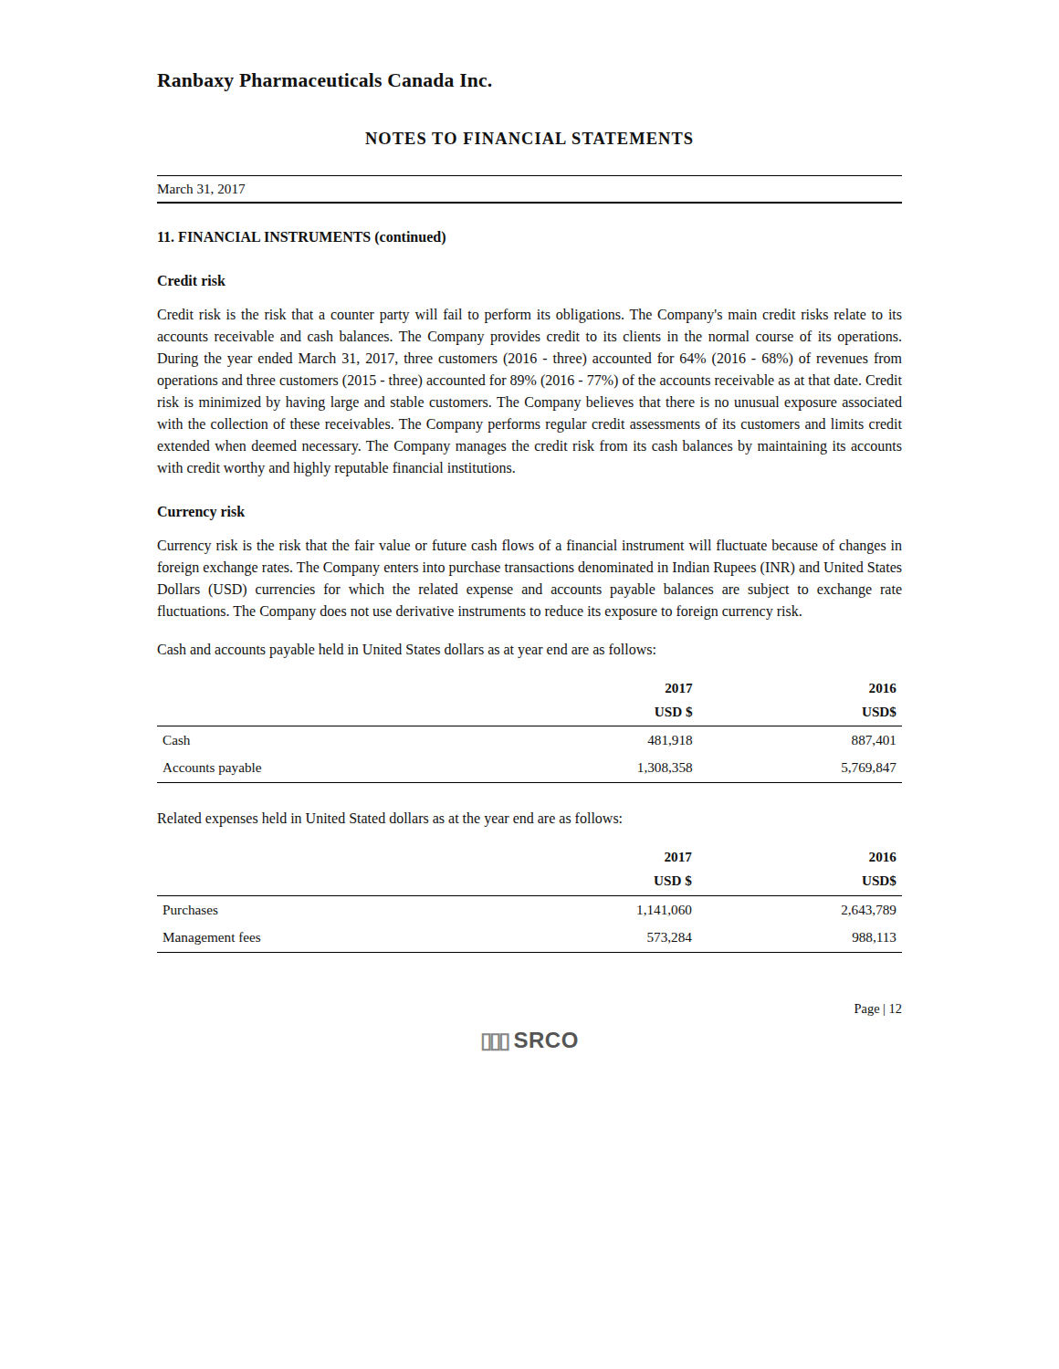Ranbaxy Pharmaceuticals Canada Inc.
NOTES TO FINANCIAL STATEMENTS
March 31, 2017
11. FINANCIAL INSTRUMENTS (continued)
Credit risk
Credit risk is the risk that a counter party will fail to perform its obligations. The Company's main credit risks relate to its accounts receivable and cash balances. The Company provides credit to its clients in the normal course of its operations. During the year ended March 31, 2017, three customers (2016 - three) accounted for 64% (2016 - 68%) of revenues from operations and three customers (2015 - three) accounted for 89% (2016 - 77%) of the accounts receivable as at that date. Credit risk is minimized by having large and stable customers. The Company believes that there is no unusual exposure associated with the collection of these receivables. The Company performs regular credit assessments of its customers and limits credit extended when deemed necessary. The Company manages the credit risk from its cash balances by maintaining its accounts with credit worthy and highly reputable financial institutions.
Currency risk
Currency risk is the risk that the fair value or future cash flows of a financial instrument will fluctuate because of changes in foreign exchange rates. The Company enters into purchase transactions denominated in Indian Rupees (INR) and United States Dollars (USD) currencies for which the related expense and accounts payable balances are subject to exchange rate fluctuations. The Company does not use derivative instruments to reduce its exposure to foreign currency risk.
Cash and accounts payable held in United States dollars as at year end are as follows:
| | 2017 | 2016 |
| --- | --- | --- |
| | USD $ | USD$ |
| Cash | 481,918 | 887,401 |
| Accounts payable | 1,308,358 | 5,769,847 |
Related expenses held in United Stated dollars as at the year end are as follows:
| | 2017 | 2016 |
| --- | --- | --- |
| | USD $ | USD$ |
| Purchases | 1,141,060 | 2,643,789 |
| Management fees | 573,284 | 988,113 |
Page | 12
▯▯▯SRCO